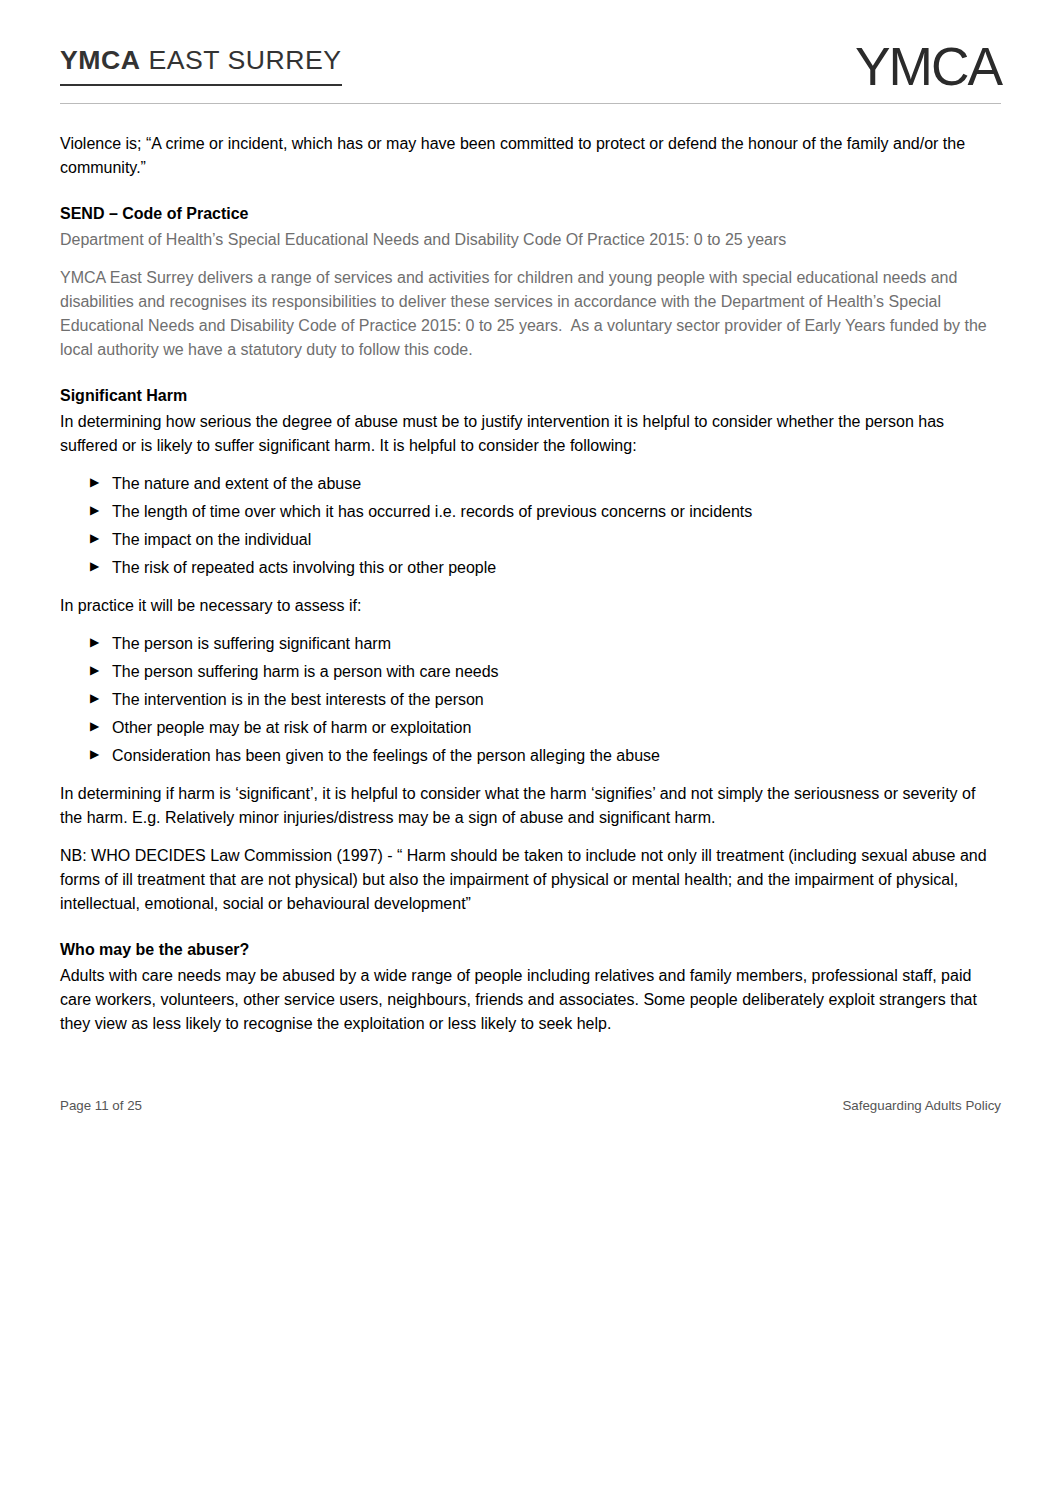YMCA EAST SURREY
YMCA
Violence is; “A crime or incident, which has or may have been committed to protect or defend the honour of the family and/or the community.”
SEND – Code of Practice
Department of Health’s Special Educational Needs and Disability Code Of Practice 2015: 0 to 25 years
YMCA East Surrey delivers a range of services and activities for children and young people with special educational needs and disabilities and recognises its responsibilities to deliver these services in accordance with the Department of Health’s Special Educational Needs and Disability Code of Practice 2015: 0 to 25 years. As a voluntary sector provider of Early Years funded by the local authority we have a statutory duty to follow this code.
Significant Harm
In determining how serious the degree of abuse must be to justify intervention it is helpful to consider whether the person has suffered or is likely to suffer significant harm. It is helpful to consider the following:
The nature and extent of the abuse
The length of time over which it has occurred i.e. records of previous concerns or incidents
The impact on the individual
The risk of repeated acts involving this or other people
In practice it will be necessary to assess if:
The person is suffering significant harm
The person suffering harm is a person with care needs
The intervention is in the best interests of the person
Other people may be at risk of harm or exploitation
Consideration has been given to the feelings of the person alleging the abuse
In determining if harm is ‘significant’, it is helpful to consider what the harm ‘signifies’ and not simply the seriousness or severity of the harm. E.g. Relatively minor injuries/distress may be a sign of abuse and significant harm.
NB: WHO DECIDES Law Commission (1997) - “ Harm should be taken to include not only ill treatment (including sexual abuse and forms of ill treatment that are not physical) but also the impairment of physical or mental health; and the impairment of physical, intellectual, emotional, social or behavioural development”
Who may be the abuser?
Adults with care needs may be abused by a wide range of people including relatives and family members, professional staff, paid care workers, volunteers, other service users, neighbours, friends and associates. Some people deliberately exploit strangers that they view as less likely to recognise the exploitation or less likely to seek help.
Page 11 of 25 Safeguarding Adults Policy